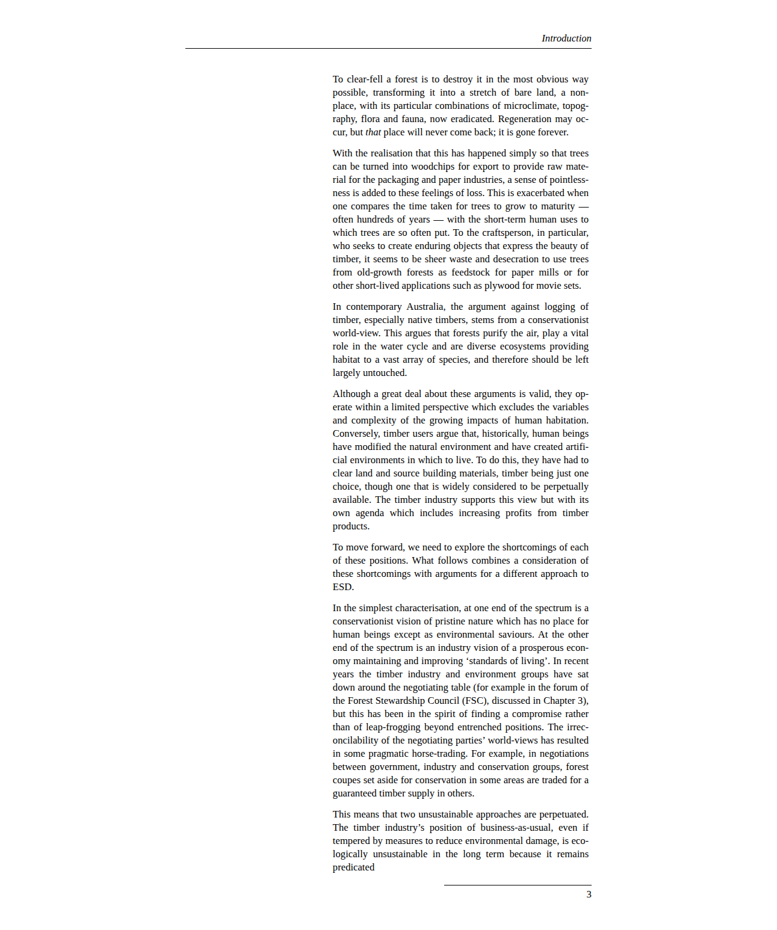Introduction
To clear-fell a forest is to destroy it in the most obvious way possible, transforming it into a stretch of bare land, a non-place, with its particular combinations of microclimate, topography, flora and fauna, now eradicated. Regeneration may occur, but that place will never come back; it is gone forever.
With the realisation that this has happened simply so that trees can be turned into woodchips for export to provide raw material for the packaging and paper industries, a sense of pointlessness is added to these feelings of loss. This is exacerbated when one compares the time taken for trees to grow to maturity — often hundreds of years — with the short-term human uses to which trees are so often put. To the craftsperson, in particular, who seeks to create enduring objects that express the beauty of timber, it seems to be sheer waste and desecration to use trees from old-growth forests as feedstock for paper mills or for other short-lived applications such as plywood for movie sets.
In contemporary Australia, the argument against logging of timber, especially native timbers, stems from a conservationist world-view. This argues that forests purify the air, play a vital role in the water cycle and are diverse ecosystems providing habitat to a vast array of species, and therefore should be left largely untouched.
Although a great deal about these arguments is valid, they operate within a limited perspective which excludes the variables and complexity of the growing impacts of human habitation. Conversely, timber users argue that, historically, human beings have modified the natural environment and have created artificial environments in which to live. To do this, they have had to clear land and source building materials, timber being just one choice, though one that is widely considered to be perpetually available. The timber industry supports this view but with its own agenda which includes increasing profits from timber products.
To move forward, we need to explore the shortcomings of each of these positions. What follows combines a consideration of these shortcomings with arguments for a different approach to ESD.
In the simplest characterisation, at one end of the spectrum is a conservationist vision of pristine nature which has no place for human beings except as environmental saviours. At the other end of the spectrum is an industry vision of a prosperous economy maintaining and improving ‘standards of living’. In recent years the timber industry and environment groups have sat down around the negotiating table (for example in the forum of the Forest Stewardship Council (FSC), discussed in Chapter 3), but this has been in the spirit of finding a compromise rather than of leap-frogging beyond entrenched positions. The irreconcilability of the negotiating parties’ world-views has resulted in some pragmatic horse-trading. For example, in negotiations between government, industry and conservation groups, forest coupes set aside for conservation in some areas are traded for a guaranteed timber supply in others.
This means that two unsustainable approaches are perpetuated. The timber industry’s position of business-as-usual, even if tempered by measures to reduce environmental damage, is ecologically unsustainable in the long term because it remains predicated
3